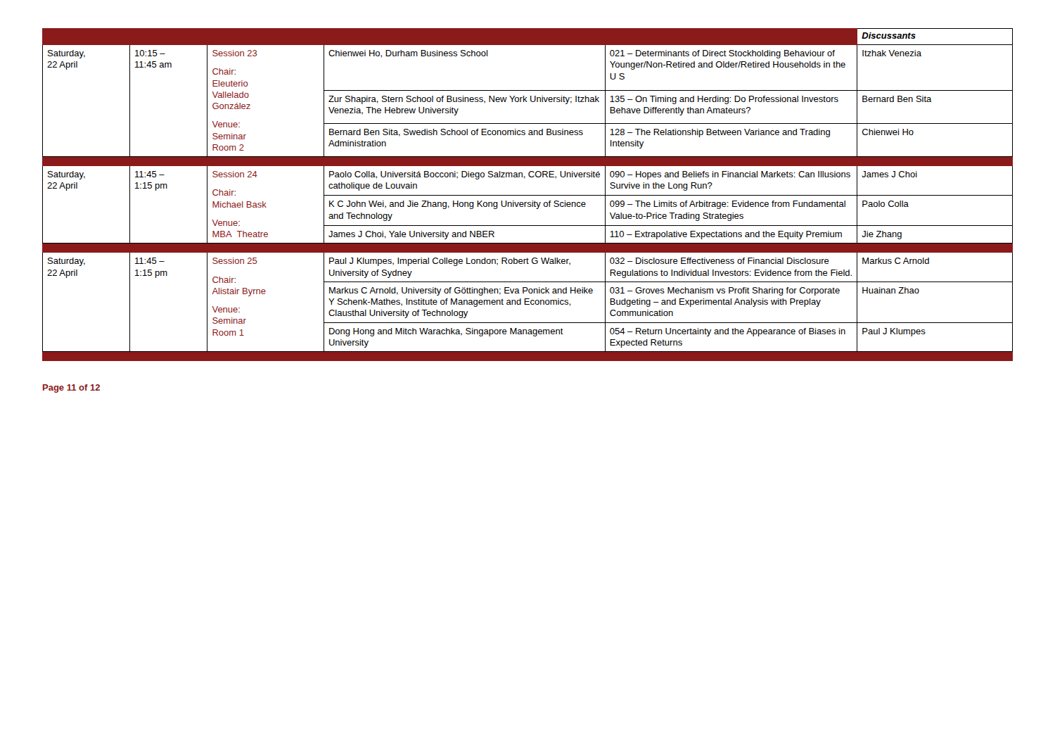| | | | | | Discussants |
| Saturday, 22 April | 10:15 – 11:45 am | Session 23 Chair: Eleuterio Vallelado González Venue: Seminar Room 2 | Chienwei Ho, Durham Business School | 021 – Determinants of Direct Stockholding Behaviour of Younger/Non-Retired and Older/Retired Households in the U S | Itzhak Venezia |
| Zur Shapira, Stern School of Business, New York University; Itzhak Venezia, The Hebrew University | 135 – On Timing and Herding: Do Professional Investors Behave Differently than Amateurs? | Bernard Ben Sita |
| Bernard Ben Sita, Swedish School of Economics and Business Administration | 128 – The Relationship Between Variance and Trading Intensity | Chienwei Ho |
| Saturday, 22 April | 11:45 – 1:15 pm | Session 24 Chair: Michael Bask Venue: MBA Theatre | Paolo Colla, Universitá Bocconi; Diego Salzman, CORE, Université catholique de Louvain | 090 – Hopes and Beliefs in Financial Markets: Can Illusions Survive in the Long Run? | James J Choi |
| K C John Wei, and Jie Zhang, Hong Kong University of Science and Technology | 099 – The Limits of Arbitrage: Evidence from Fundamental Value-to-Price Trading Strategies | Paolo Colla |
| James J Choi, Yale University and NBER | 110 – Extrapolative Expectations and the Equity Premium | Jie Zhang |
| Saturday, 22 April | 11:45 – 1:15 pm | Session 25 Chair: Alistair Byrne Venue: Seminar Room 1 | Paul J Klumpes, Imperial College London; Robert G Walker, University of Sydney | 032 – Disclosure Effectiveness of Financial Disclosure Regulations to Individual Investors: Evidence from the Field. | Markus C Arnold |
| Markus C Arnold, University of Göttinghen; Eva Ponick and Heike Y Schenk-Mathes, Institute of Management and Economics, Clausthal University of Technology | 031 – Groves Mechanism vs Profit Sharing for Corporate Budgeting – and Experimental Analysis with Preplay Communication | Huainan Zhao |
| Dong Hong and Mitch Warachka, Singapore Management University | 054 – Return Uncertainty and the Appearance of Biases in Expected Returns | Paul J Klumpes |
Page 11 of 12